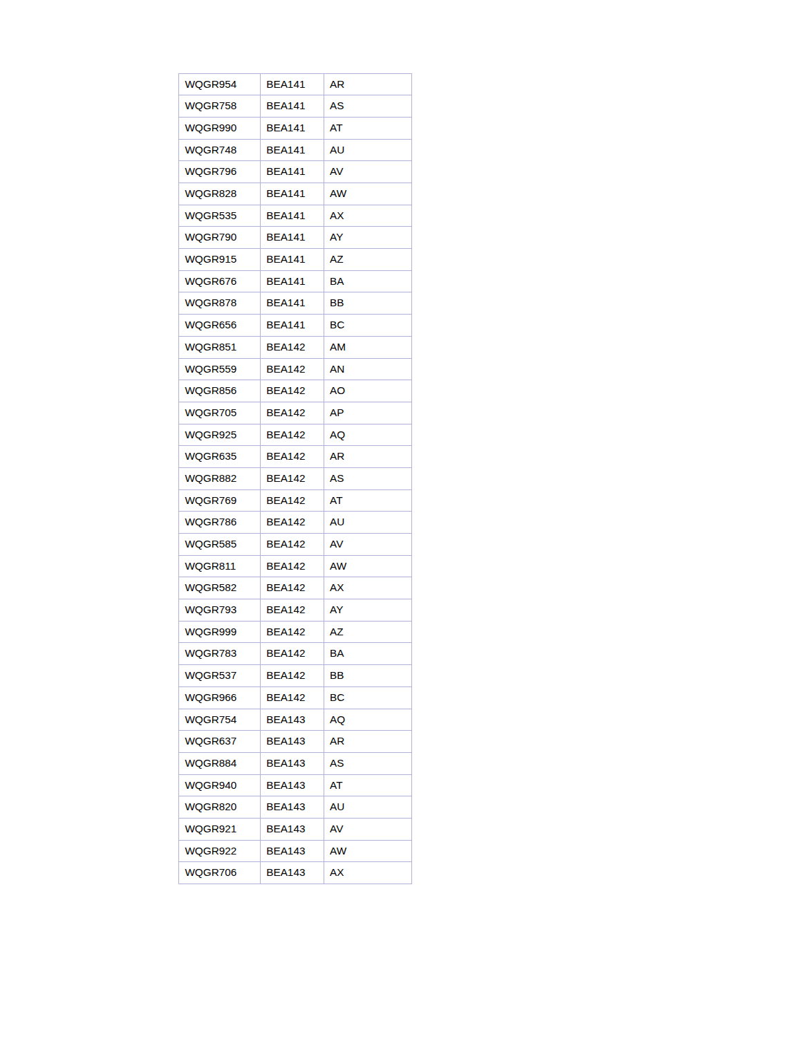| WQGR954 | BEA141 | AR |
| WQGR758 | BEA141 | AS |
| WQGR990 | BEA141 | AT |
| WQGR748 | BEA141 | AU |
| WQGR796 | BEA141 | AV |
| WQGR828 | BEA141 | AW |
| WQGR535 | BEA141 | AX |
| WQGR790 | BEA141 | AY |
| WQGR915 | BEA141 | AZ |
| WQGR676 | BEA141 | BA |
| WQGR878 | BEA141 | BB |
| WQGR656 | BEA141 | BC |
| WQGR851 | BEA142 | AM |
| WQGR559 | BEA142 | AN |
| WQGR856 | BEA142 | AO |
| WQGR705 | BEA142 | AP |
| WQGR925 | BEA142 | AQ |
| WQGR635 | BEA142 | AR |
| WQGR882 | BEA142 | AS |
| WQGR769 | BEA142 | AT |
| WQGR786 | BEA142 | AU |
| WQGR585 | BEA142 | AV |
| WQGR811 | BEA142 | AW |
| WQGR582 | BEA142 | AX |
| WQGR793 | BEA142 | AY |
| WQGR999 | BEA142 | AZ |
| WQGR783 | BEA142 | BA |
| WQGR537 | BEA142 | BB |
| WQGR966 | BEA142 | BC |
| WQGR754 | BEA143 | AQ |
| WQGR637 | BEA143 | AR |
| WQGR884 | BEA143 | AS |
| WQGR940 | BEA143 | AT |
| WQGR820 | BEA143 | AU |
| WQGR921 | BEA143 | AV |
| WQGR922 | BEA143 | AW |
| WQGR706 | BEA143 | AX |